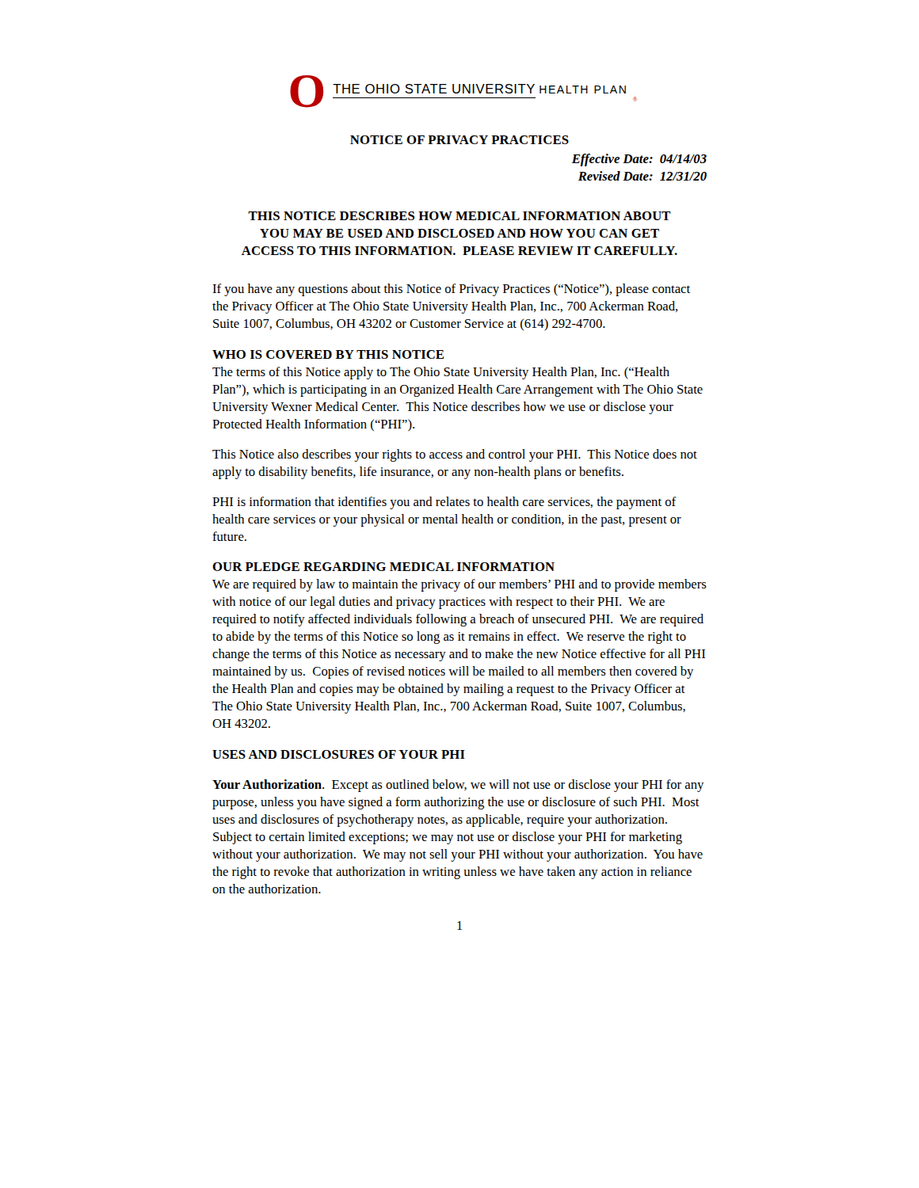O THE OHIO STATE UNIVERSITY HEALTH PLAN ®
NOTICE OF PRIVACY PRACTICES
Effective Date: 04/14/03 Revised Date: 12/31/20
THIS NOTICE DESCRIBES HOW MEDICAL INFORMATION ABOUT YOU MAY BE USED AND DISCLOSED AND HOW YOU CAN GET ACCESS TO THIS INFORMATION. PLEASE REVIEW IT CAREFULLY.
If you have any questions about this Notice of Privacy Practices (“Notice”), please contact the Privacy Officer at The Ohio State University Health Plan, Inc., 700 Ackerman Road, Suite 1007, Columbus, OH 43202 or Customer Service at (614) 292-4700.
WHO IS COVERED BY THIS NOTICE
The terms of this Notice apply to The Ohio State University Health Plan, Inc. (“Health Plan”), which is participating in an Organized Health Care Arrangement with The Ohio State University Wexner Medical Center. This Notice describes how we use or disclose your Protected Health Information (“PHI”).
This Notice also describes your rights to access and control your PHI. This Notice does not apply to disability benefits, life insurance, or any non-health plans or benefits.
PHI is information that identifies you and relates to health care services, the payment of health care services or your physical or mental health or condition, in the past, present or future.
OUR PLEDGE REGARDING MEDICAL INFORMATION
We are required by law to maintain the privacy of our members’ PHI and to provide members with notice of our legal duties and privacy practices with respect to their PHI. We are required to notify affected individuals following a breach of unsecured PHI. We are required to abide by the terms of this Notice so long as it remains in effect. We reserve the right to change the terms of this Notice as necessary and to make the new Notice effective for all PHI maintained by us. Copies of revised notices will be mailed to all members then covered by the Health Plan and copies may be obtained by mailing a request to the Privacy Officer at The Ohio State University Health Plan, Inc., 700 Ackerman Road, Suite 1007, Columbus, OH 43202.
USES AND DISCLOSURES OF YOUR PHI
Your Authorization. Except as outlined below, we will not use or disclose your PHI for any purpose, unless you have signed a form authorizing the use or disclosure of such PHI. Most uses and disclosures of psychotherapy notes, as applicable, require your authorization. Subject to certain limited exceptions; we may not use or disclose your PHI for marketing without your authorization. We may not sell your PHI without your authorization. You have the right to revoke that authorization in writing unless we have taken any action in reliance on the authorization.
1